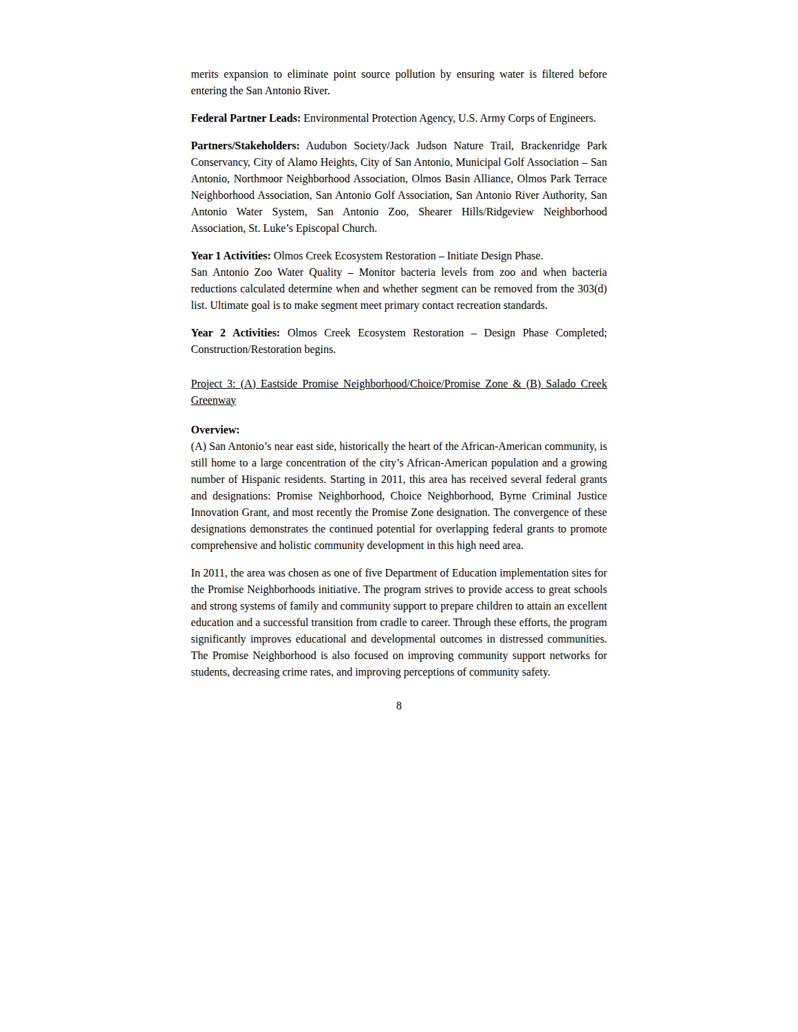merits expansion to eliminate point source pollution by ensuring water is filtered before entering the San Antonio River.
Federal Partner Leads: Environmental Protection Agency, U.S. Army Corps of Engineers.
Partners/Stakeholders: Audubon Society/Jack Judson Nature Trail, Brackenridge Park Conservancy, City of Alamo Heights, City of San Antonio, Municipal Golf Association – San Antonio, Northmoor Neighborhood Association, Olmos Basin Alliance, Olmos Park Terrace Neighborhood Association, San Antonio Golf Association, San Antonio River Authority, San Antonio Water System, San Antonio Zoo, Shearer Hills/Ridgeview Neighborhood Association, St. Luke’s Episcopal Church.
Year 1 Activities: Olmos Creek Ecosystem Restoration – Initiate Design Phase.
San Antonio Zoo Water Quality – Monitor bacteria levels from zoo and when bacteria reductions calculated determine when and whether segment can be removed from the 303(d) list. Ultimate goal is to make segment meet primary contact recreation standards.
Year 2 Activities: Olmos Creek Ecosystem Restoration – Design Phase Completed; Construction/Restoration begins.
Project 3: (A) Eastside Promise Neighborhood/Choice/Promise Zone & (B) Salado Creek Greenway
Overview:
(A) San Antonio’s near east side, historically the heart of the African-American community, is still home to a large concentration of the city’s African-American population and a growing number of Hispanic residents. Starting in 2011, this area has received several federal grants and designations: Promise Neighborhood, Choice Neighborhood, Byrne Criminal Justice Innovation Grant, and most recently the Promise Zone designation. The convergence of these designations demonstrates the continued potential for overlapping federal grants to promote comprehensive and holistic community development in this high need area.
In 2011, the area was chosen as one of five Department of Education implementation sites for the Promise Neighborhoods initiative. The program strives to provide access to great schools and strong systems of family and community support to prepare children to attain an excellent education and a successful transition from cradle to career. Through these efforts, the program significantly improves educational and developmental outcomes in distressed communities. The Promise Neighborhood is also focused on improving community support networks for students, decreasing crime rates, and improving perceptions of community safety.
8